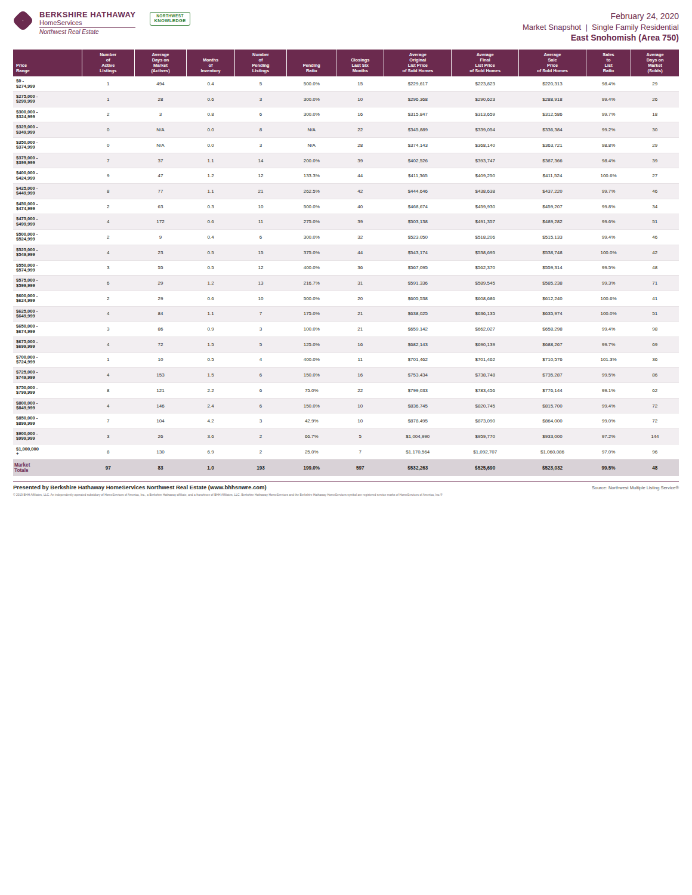Berkshire Hathaway
HomeServices
Northwest Real Estate
NORTHWEST
KNOWLEDGE
February 24, 2020
Market Snapshot | Single Family Residential
East Snohomish (Area 750)
| Price Range | Number of Active Listings | Average Days on Market (Actives) | Months of Inventory | Number of Pending Listings | Pending Ratio | Closings Last Six Months | Average Original List Price of Sold Homes | Average Final List Price of Sold Homes | Average Sale Price of Sold Homes | Sales to List Ratio | Average Days on Market (Solds) |
| --- | --- | --- | --- | --- | --- | --- | --- | --- | --- | --- | --- |
| $0 - $274,999 | 1 | 494 | 0.4 | 5 | 500.0% | 15 | $229,617 | $223,823 | $220,313 | 98.4% | 29 |
| $275,000 - $299,999 | 1 | 28 | 0.6 | 3 | 300.0% | 10 | $296,368 | $290,623 | $288,918 | 99.4% | 26 |
| $300,000 - $324,999 | 2 | 3 | 0.8 | 6 | 300.0% | 16 | $315,847 | $313,659 | $312,586 | 99.7% | 18 |
| $325,000 - $349,999 | 0 | N/A | 0.0 | 8 | N/A | 22 | $345,889 | $339,054 | $336,384 | 99.2% | 30 |
| $350,000 - $374,999 | 0 | N/A | 0.0 | 3 | N/A | 28 | $374,143 | $368,140 | $363,721 | 98.8% | 29 |
| $375,000 - $399,999 | 7 | 37 | 1.1 | 14 | 200.0% | 39 | $402,526 | $393,747 | $387,366 | 98.4% | 39 |
| $400,000 - $424,999 | 9 | 47 | 1.2 | 12 | 133.3% | 44 | $411,365 | $409,250 | $411,524 | 100.6% | 27 |
| $425,000 - $449,999 | 8 | 77 | 1.1 | 21 | 262.5% | 42 | $444,646 | $438,638 | $437,220 | 99.7% | 46 |
| $450,000 - $474,999 | 2 | 63 | 0.3 | 10 | 500.0% | 40 | $468,674 | $459,930 | $459,207 | 99.8% | 34 |
| $475,000 - $499,999 | 4 | 172 | 0.6 | 11 | 275.0% | 39 | $503,138 | $491,357 | $489,282 | 99.6% | 51 |
| $500,000 - $524,999 | 2 | 9 | 0.4 | 6 | 300.0% | 32 | $523,050 | $518,206 | $515,133 | 99.4% | 46 |
| $525,000 - $549,999 | 4 | 23 | 0.5 | 15 | 375.0% | 44 | $543,174 | $538,695 | $538,748 | 100.0% | 42 |
| $550,000 - $574,999 | 3 | 55 | 0.5 | 12 | 400.0% | 36 | $567,095 | $562,370 | $559,314 | 99.5% | 48 |
| $575,000 - $599,999 | 6 | 29 | 1.2 | 13 | 216.7% | 31 | $591,336 | $589,545 | $585,238 | 99.3% | 71 |
| $600,000 - $624,999 | 2 | 29 | 0.6 | 10 | 500.0% | 20 | $605,538 | $608,686 | $612,240 | 100.6% | 41 |
| $625,000 - $649,999 | 4 | 84 | 1.1 | 7 | 175.0% | 21 | $638,025 | $636,135 | $635,974 | 100.0% | 51 |
| $650,000 - $674,999 | 3 | 86 | 0.9 | 3 | 100.0% | 21 | $659,142 | $662,027 | $658,298 | 99.4% | 98 |
| $675,000 - $699,999 | 4 | 72 | 1.5 | 5 | 125.0% | 16 | $682,143 | $690,139 | $688,267 | 99.7% | 69 |
| $700,000 - $724,999 | 1 | 10 | 0.5 | 4 | 400.0% | 11 | $701,462 | $701,462 | $710,576 | 101.3% | 36 |
| $725,000 - $749,999 | 4 | 153 | 1.5 | 6 | 150.0% | 16 | $753,434 | $738,748 | $735,287 | 99.5% | 86 |
| $750,000 - $799,999 | 8 | 121 | 2.2 | 6 | 75.0% | 22 | $799,033 | $783,456 | $776,144 | 99.1% | 62 |
| $800,000 - $849,999 | 4 | 146 | 2.4 | 6 | 150.0% | 10 | $836,745 | $820,745 | $815,700 | 99.4% | 72 |
| $850,000 - $899,999 | 7 | 104 | 4.2 | 3 | 42.9% | 10 | $878,495 | $873,090 | $864,000 | 99.0% | 72 |
| $900,000 - $999,999 | 3 | 26 | 3.6 | 2 | 66.7% | 5 | $1,004,990 | $959,770 | $933,000 | 97.2% | 144 |
| $1,000,000 + | 8 | 130 | 6.9 | 2 | 25.0% | 7 | $1,170,564 | $1,092,707 | $1,060,086 | 97.0% | 96 |
| Market Totals | 97 | 83 | 1.0 | 193 | 199.0% | 597 | $532,263 | $525,690 | $523,032 | 99.5% | 48 |
Presented by Berkshire Hathaway HomeServices Northwest Real Estate (www.bhhsnwre.com)
Source: Northwest Multiple Listing Service®
© 2019 BHH Affiliates, LLC. An independently operated subsidiary of HomeServices of America, Inc., a Berkshire Hathaway affiliate, and a franchisee of BHH Affiliates, LLC. Berkshire Hathaway HomeServices and the Berkshire Hathaway HomeServices symbol are registered service marks of HomeServices of America, Inc.®